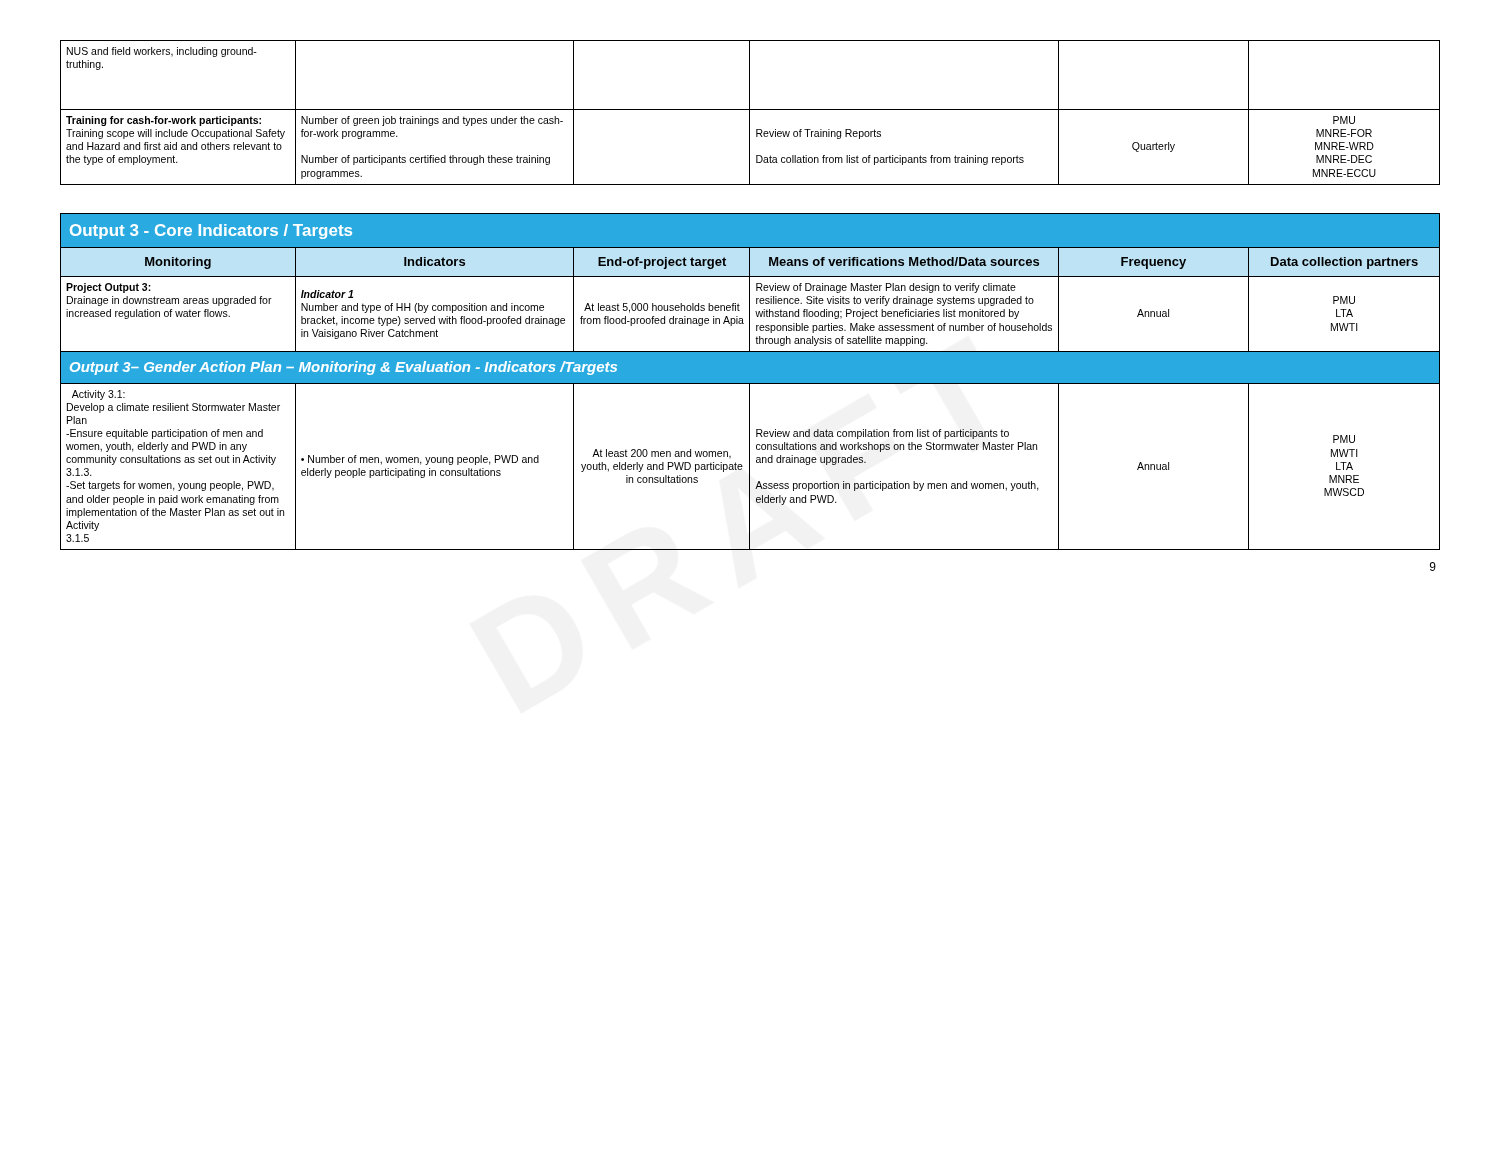DRAFT
| NUS and field workers, including ground-truthing. | | | | | |
| Training for cash-for-work participants: Training scope will include Occupational Safety and Hazard and first aid and others relevant to the type of employment. | Number of green job trainings and types under the cash-for-work programme. Number of participants certified through these training programmes. | | Review of Training Reports Data collation from list of participants from training reports | Quarterly | PMU MNRE-FOR MNRE-WRD MNRE-DEC MNRE-ECCU |
| Output 3 - Core Indicators / Targets |
| Monitoring | Indicators | End-of-project target | Means of verifications Method/Data sources | Frequency | Data collection partners |
| Project Output 3: Drainage in downstream areas upgraded for increased regulation of water flows. | Indicator 1 Number and type of HH (by composition and income bracket, income type) served with flood-proofed drainage in Vaisigano River Catchment | At least 5,000 households benefit from flood-proofed drainage in Apia | Review of Drainage Master Plan design to verify climate resilience. Site visits to verify drainage systems upgraded to withstand flooding; Project beneficiaries list monitored by responsible parties. Make assessment of number of households through analysis of satellite mapping. | Annual | PMU LTA MWTI |
| Output 3– Gender Action Plan – Monitoring & Evaluation - Indicators /Targets |
| Activity 3.1: Develop a climate resilient Stormwater Master Plan -Ensure equitable participation of men and women, youth, elderly and PWD in any community consultations as set out in Activity 3.1.3. -Set targets for women, young people, PWD, and older people in paid work emanating from implementation of the Master Plan as set out in Activity 3.1.5 | • Number of men, women, young people, PWD and elderly people participating in consultations | At least 200 men and women, youth, elderly and PWD participate in consultations | Review and data compilation from list of participants to consultations and workshops on the Stormwater Master Plan and drainage upgrades. Assess proportion in participation by men and women, youth, elderly and PWD. | Annual | PMU MWTI LTA MNRE MWSCD |
9